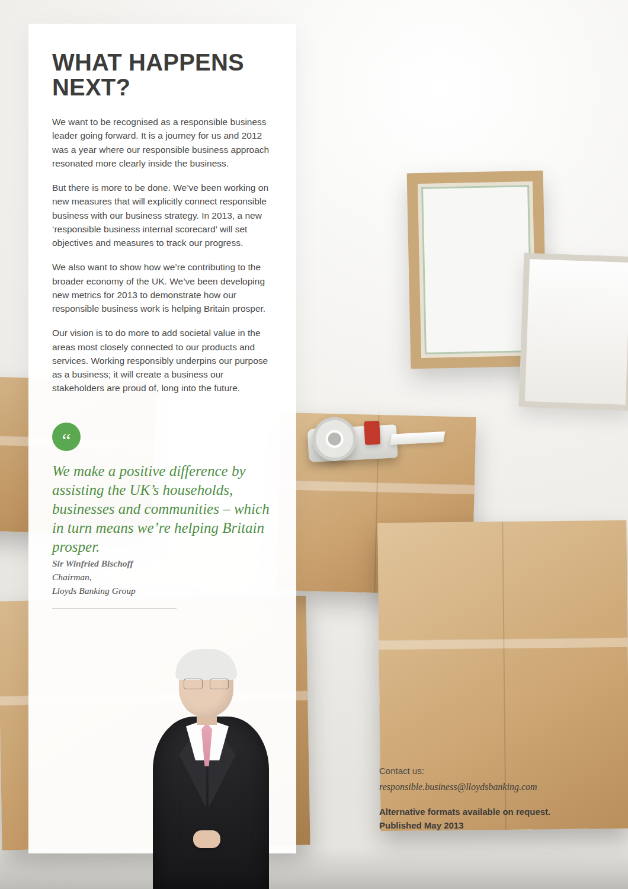WHAT HAPPENS
NEXT?
We want to be recognised as a responsible business leader going forward. It is a journey for us and 2012 was a year where our responsible business approach resonated more clearly inside the business.
But there is more to be done. We’ve been working on new measures that will explicitly connect responsible business with our business strategy. In 2013, a new ‘responsible business internal scorecard’ will set objectives and measures to track our progress.
We also want to show how we’re contributing to the broader economy of the UK. We’ve been developing new metrics for 2013 to demonstrate how our responsible business work is helping Britain prosper.
Our vision is to do more to add societal value in the areas most closely connected to our products and services. Working responsibly underpins our purpose as a business; it will create a business our stakeholders are proud of, long into the future.
“
We make a positive difference by assisting the UK’s households, businesses and communities – which in turn means we’re helping Britain prosper.
Sir Winfried Bischoff
Chairman,
Lloyds Banking Group
Contact us:
responsible.business@lloydsbanking.com
Alternative formats available on request.
Published May 2013